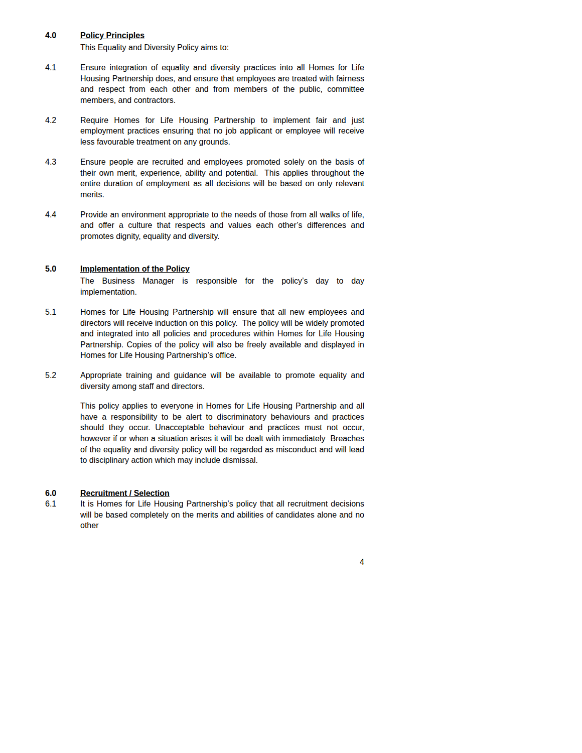4.0
Policy Principles
This Equality and Diversity Policy aims to:
4.1
Ensure integration of equality and diversity practices into all Homes for Life Housing Partnership does, and ensure that employees are treated with fairness and respect from each other and from members of the public, committee members, and contractors.
4.2
Require Homes for Life Housing Partnership to implement fair and just employment practices ensuring that no job applicant or employee will receive less favourable treatment on any grounds.
4.3
Ensure people are recruited and employees promoted solely on the basis of their own merit, experience, ability and potential. This applies throughout the entire duration of employment as all decisions will be based on only relevant merits.
4.4
Provide an environment appropriate to the needs of those from all walks of life, and offer a culture that respects and values each other’s differences and promotes dignity, equality and diversity.
5.0
Implementation of the Policy
The Business Manager is responsible for the policy’s day to day implementation.
5.1
Homes for Life Housing Partnership will ensure that all new employees and directors will receive induction on this policy. The policy will be widely promoted and integrated into all policies and procedures within Homes for Life Housing Partnership. Copies of the policy will also be freely available and displayed in Homes for Life Housing Partnership’s office.
5.2
Appropriate training and guidance will be available to promote equality and diversity among staff and directors.
This policy applies to everyone in Homes for Life Housing Partnership and all have a responsibility to be alert to discriminatory behaviours and practices should they occur. Unacceptable behaviour and practices must not occur, however if or when a situation arises it will be dealt with immediately Breaches of the equality and diversity policy will be regarded as misconduct and will lead to disciplinary action which may include dismissal.
6.0
Recruitment / Selection
6.1
It is Homes for Life Housing Partnership’s policy that all recruitment decisions will be based completely on the merits and abilities of candidates alone and no other
4